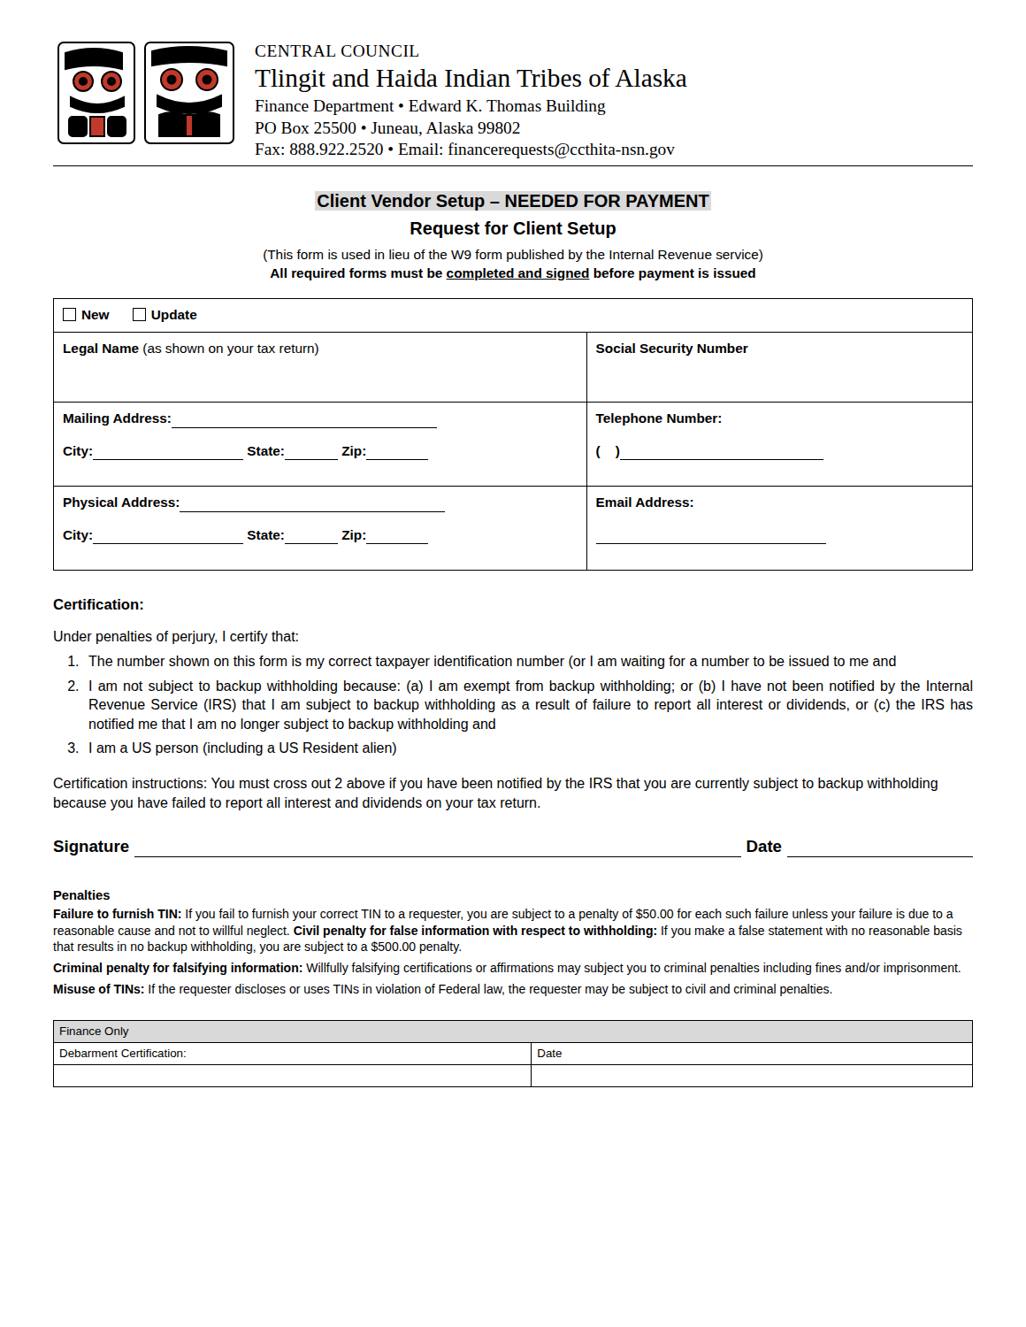CENTRAL COUNCIL
Tlingit and Haida Indian Tribes of Alaska
Finance Department • Edward K. Thomas Building
PO Box 25500 • Juneau, Alaska 99802
Fax: 888.922.2520 • Email: financerequests@ccthita-nsn.gov
Client Vendor Setup – NEEDED FOR PAYMENT
Request for Client Setup
(This form is used in lieu of the W9 form published by the Internal Revenue service)
All required forms must be completed and signed before payment is issued
| New Update |
| Legal Name (as shown on your tax return) | Social Security Number |
| Mailing Address: City: State: Zip: | Telephone Number: ( ) |
| Physical Address: City: State: Zip: | Email Address: |
Certification:
Under penalties of perjury, I certify that:
The number shown on this form is my correct taxpayer identification number (or I am waiting for a number to be issued to me and
I am not subject to backup withholding because: (a) I am exempt from backup withholding; or (b) I have not been notified by the Internal Revenue Service (IRS) that I am subject to backup withholding as a result of failure to report all interest or dividends, or (c) the IRS has notified me that I am no longer subject to backup withholding and
I am a US person (including a US Resident alien)
Certification instructions: You must cross out 2 above if you have been notified by the IRS that you are currently subject to backup withholding because you have failed to report all interest and dividends on your tax return.
Signature Date
Penalties
Failure to furnish TIN: If you fail to furnish your correct TIN to a requester, you are subject to a penalty of $50.00 for each such failure unless your failure is due to a reasonable cause and not to willful neglect. Civil penalty for false information with respect to withholding: If you make a false statement with no reasonable basis that results in no backup withholding, you are subject to a $500.00 penalty.
Criminal penalty for falsifying information: Willfully falsifying certifications or affirmations may subject you to criminal penalties including fines and/or imprisonment.
Misuse of TINs: If the requester discloses or uses TINs in violation of Federal law, the requester may be subject to civil and criminal penalties.
| Finance Only |
| Debarment Certification: | Date |